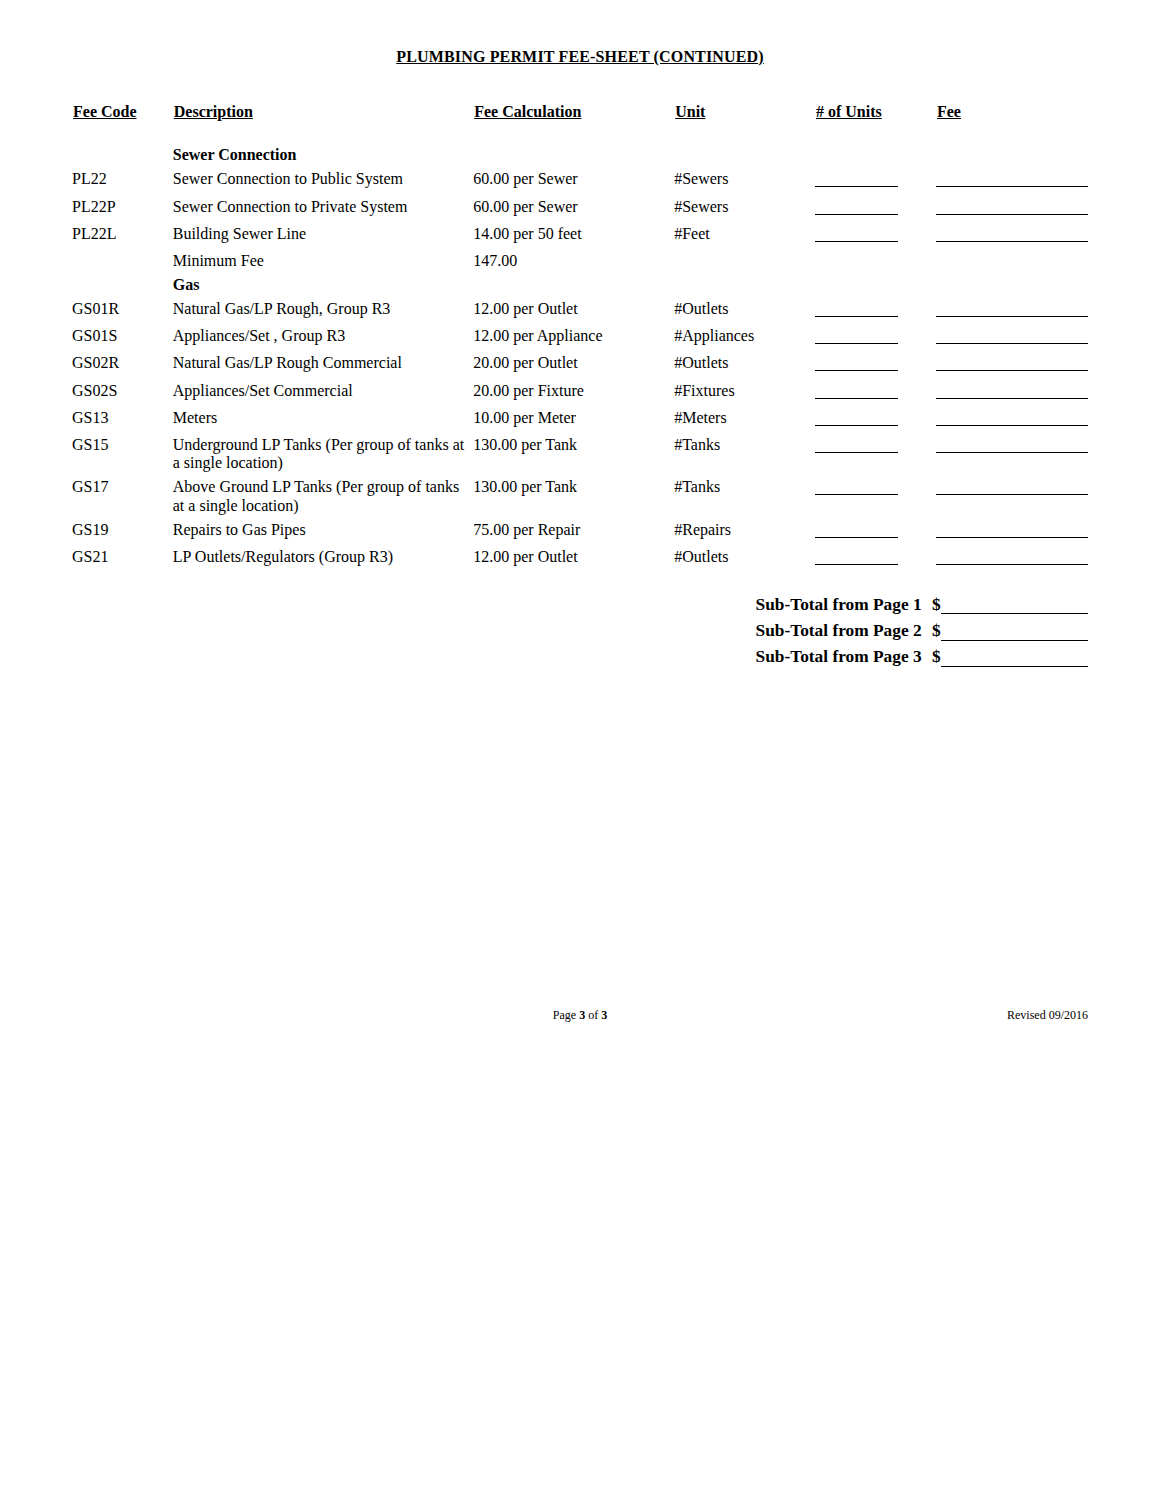PLUMBING PERMIT FEE-SHEET (CONTINUED)
| Fee Code | Description | Fee Calculation | Unit | # of Units | Fee |
| --- | --- | --- | --- | --- | --- |
| | Sewer Connection | | | | |
| PL22 | Sewer Connection to Public System | 60.00 per Sewer | #Sewers | | |
| PL22P | Sewer Connection to Private System | 60.00 per Sewer | #Sewers | | |
| PL22L | Building Sewer Line | 14.00 per 50 feet | #Feet | | |
| | Minimum Fee | 147.00 | | | |
| | Gas | | | | |
| GS01R | Natural Gas/LP Rough, Group R3 | 12.00 per Outlet | #Outlets | | |
| GS01S | Appliances/Set , Group R3 | 12.00 per Appliance | #Appliances | | |
| GS02R | Natural Gas/LP Rough Commercial | 20.00 per Outlet | #Outlets | | |
| GS02S | Appliances/Set Commercial | 20.00 per Fixture | #Fixtures | | |
| GS13 | Meters | 10.00 per Meter | #Meters | | |
| GS15 | Underground LP Tanks (Per group of tanks at a single location) | 130.00 per Tank | #Tanks | | |
| GS17 | Above Ground LP Tanks (Per group of tanks at a single location) | 130.00 per Tank | #Tanks | | |
| GS19 | Repairs to Gas Pipes | 75.00 per Repair | #Repairs | | |
| GS21 | LP Outlets/Regulators (Group R3) | 12.00 per Outlet | #Outlets | | |
| Sub-Total from Page 1 | $ |
| Sub-Total from Page 2 | $ |
| Sub-Total from Page 3 | $ |
Page 3 of 3
Revised 09/2016